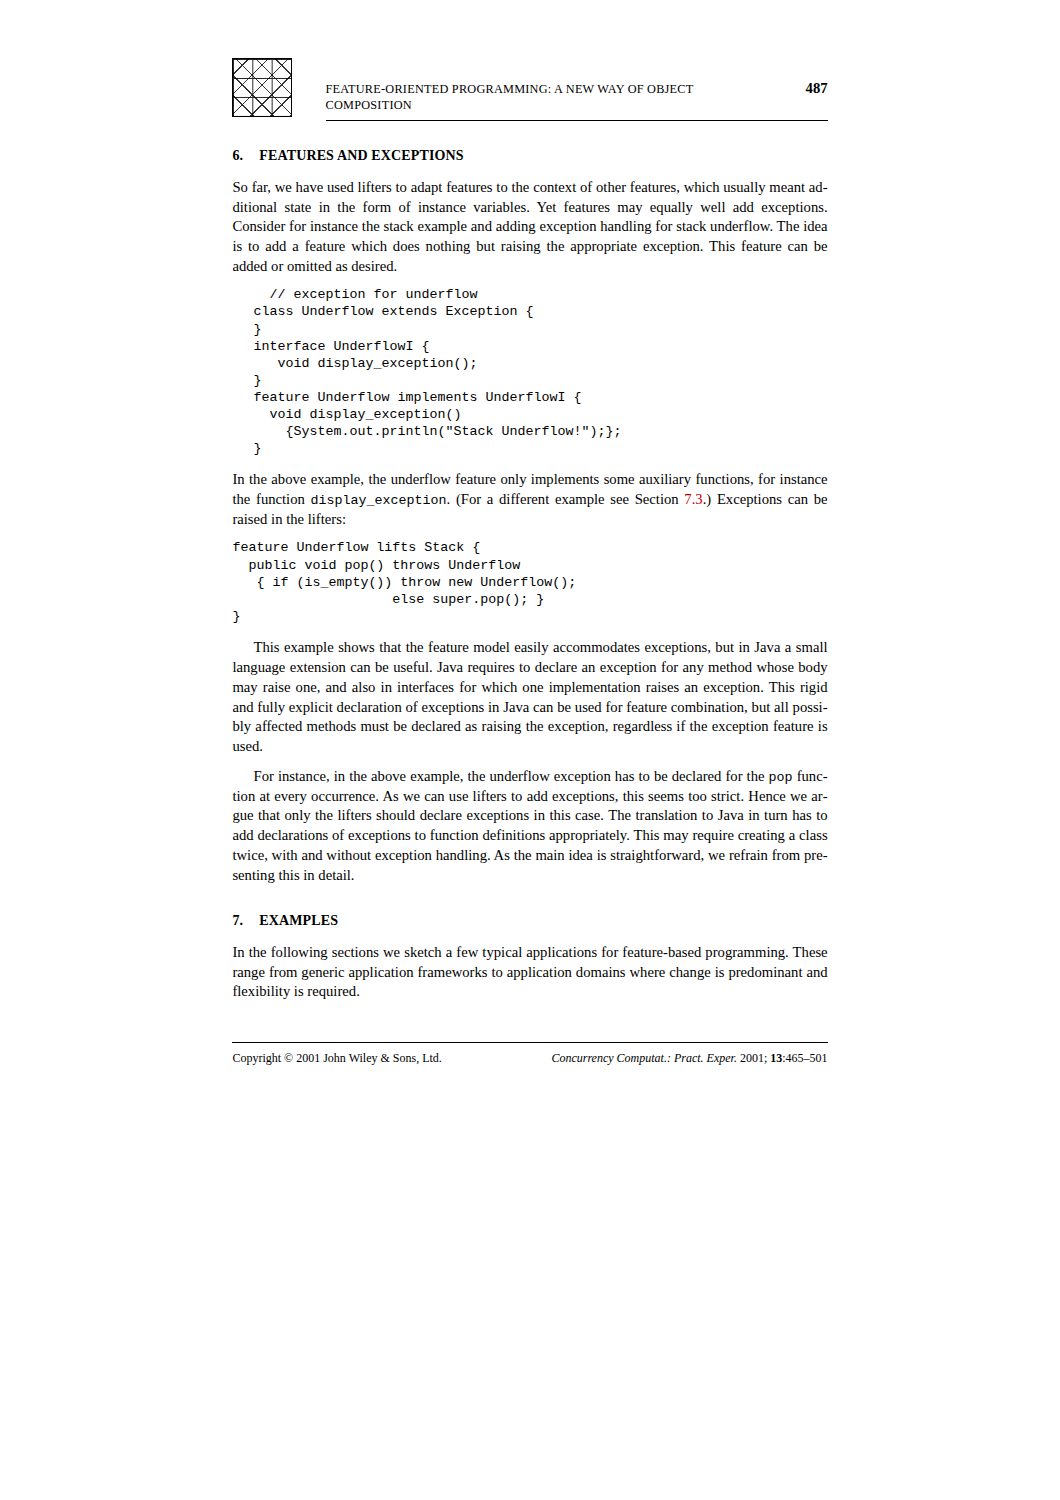Feature-oriented programming: a new way of object composition 487
6. FEATURES AND EXCEPTIONS
So far, we have used lifters to adapt features to the context of other features, which usually meant additional state in the form of instance variables. Yet features may equally well add exceptions. Consider for instance the stack example and adding exception handling for stack underflow. The idea is to add a feature which does nothing but raising the appropriate exception. This feature can be added or omitted as desired.
  // exception for underflow
class Underflow extends Exception {
}
interface UnderflowI {
   void display_exception();
}
feature Underflow implements UnderflowI {
  void display_exception()
    {System.out.println("Stack Underflow!");};
}
In the above example, the underflow feature only implements some auxiliary functions, for instance the function display_exception. (For a different example see Section 7.3.) Exceptions can be raised in the lifters:
feature Underflow lifts Stack {
  public void pop() throws Underflow
   { if (is_empty()) throw new Underflow();
                    else super.pop(); }
}
This example shows that the feature model easily accommodates exceptions, but in Java a small language extension can be useful. Java requires to declare an exception for any method whose body may raise one, and also in interfaces for which one implementation raises an exception. This rigid and fully explicit declaration of exceptions in Java can be used for feature combination, but all possibly affected methods must be declared as raising the exception, regardless if the exception feature is used.
For instance, in the above example, the underflow exception has to be declared for the pop function at every occurrence. As we can use lifters to add exceptions, this seems too strict. Hence we argue that only the lifters should declare exceptions in this case. The translation to Java in turn has to add declarations of exceptions to function definitions appropriately. This may require creating a class twice, with and without exception handling. As the main idea is straightforward, we refrain from presenting this in detail.
7. EXAMPLES
In the following sections we sketch a few typical applications for feature-based programming. These range from generic application frameworks to application domains where change is predominant and flexibility is required.
Copyright © 2001 John Wiley & Sons, Ltd.
Concurrency Computat.: Pract. Exper. 2001; 13:465–501